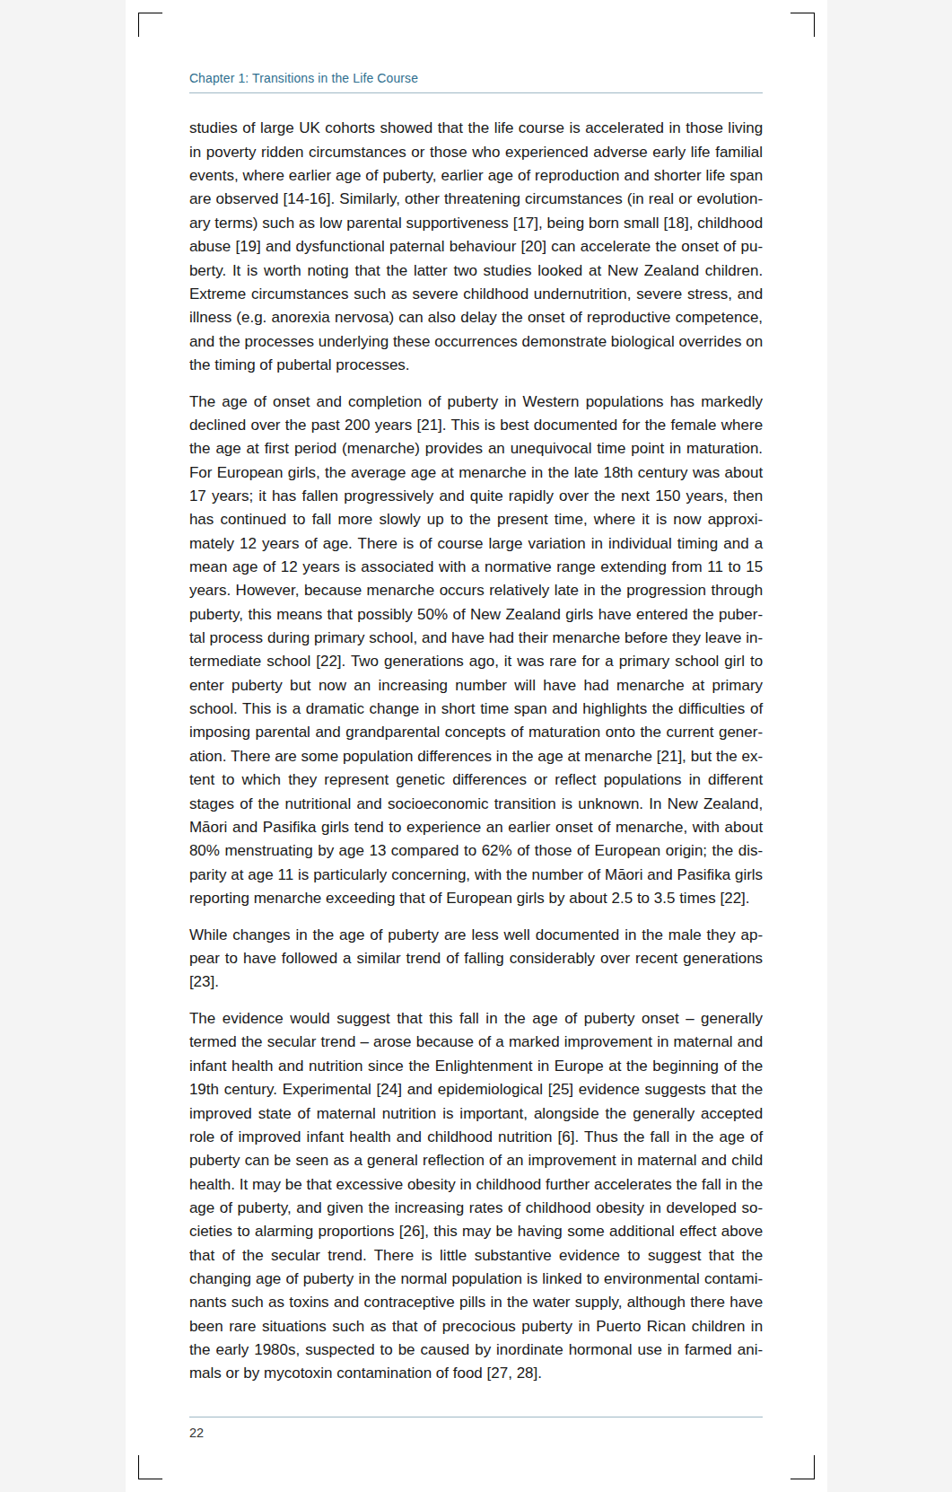Chapter 1: Transitions in the Life Course
studies of large UK cohorts showed that the life course is accelerated in those living in poverty ridden circumstances or those who experienced adverse early life familial events, where earlier age of puberty, earlier age of reproduction and shorter life span are observed [14-16]. Similarly, other threatening circumstances (in real or evolutionary terms) such as low parental supportiveness [17], being born small [18], childhood abuse [19] and dysfunctional paternal behaviour [20] can accelerate the onset of puberty. It is worth noting that the latter two studies looked at New Zealand children. Extreme circumstances such as severe childhood undernutrition, severe stress, and illness (e.g. anorexia nervosa) can also delay the onset of reproductive competence, and the processes underlying these occurrences demonstrate biological overrides on the timing of pubertal processes.
The age of onset and completion of puberty in Western populations has markedly declined over the past 200 years [21]. This is best documented for the female where the age at first period (menarche) provides an unequivocal time point in maturation. For European girls, the average age at menarche in the late 18th century was about 17 years; it has fallen progressively and quite rapidly over the next 150 years, then has continued to fall more slowly up to the present time, where it is now approximately 12 years of age. There is of course large variation in individual timing and a mean age of 12 years is associated with a normative range extending from 11 to 15 years. However, because menarche occurs relatively late in the progression through puberty, this means that possibly 50% of New Zealand girls have entered the pubertal process during primary school, and have had their menarche before they leave intermediate school [22]. Two generations ago, it was rare for a primary school girl to enter puberty but now an increasing number will have had menarche at primary school. This is a dramatic change in short time span and highlights the difficulties of imposing parental and grandparental concepts of maturation onto the current generation. There are some population differences in the age at menarche [21], but the extent to which they represent genetic differences or reflect populations in different stages of the nutritional and socioeconomic transition is unknown. In New Zealand, Māori and Pasifika girls tend to experience an earlier onset of menarche, with about 80% menstruating by age 13 compared to 62% of those of European origin; the disparity at age 11 is particularly concerning, with the number of Māori and Pasifika girls reporting menarche exceeding that of European girls by about 2.5 to 3.5 times [22].
While changes in the age of puberty are less well documented in the male they appear to have followed a similar trend of falling considerably over recent generations [23].
The evidence would suggest that this fall in the age of puberty onset – generally termed the secular trend – arose because of a marked improvement in maternal and infant health and nutrition since the Enlightenment in Europe at the beginning of the 19th century. Experimental [24] and epidemiological [25] evidence suggests that the improved state of maternal nutrition is important, alongside the generally accepted role of improved infant health and childhood nutrition [6]. Thus the fall in the age of puberty can be seen as a general reflection of an improvement in maternal and child health. It may be that excessive obesity in childhood further accelerates the fall in the age of puberty, and given the increasing rates of childhood obesity in developed societies to alarming proportions [26], this may be having some additional effect above that of the secular trend. There is little substantive evidence to suggest that the changing age of puberty in the normal population is linked to environmental contaminants such as toxins and contraceptive pills in the water supply, although there have been rare situations such as that of precocious puberty in Puerto Rican children in the early 1980s, suspected to be caused by inordinate hormonal use in farmed animals or by mycotoxin contamination of food [27, 28].
22